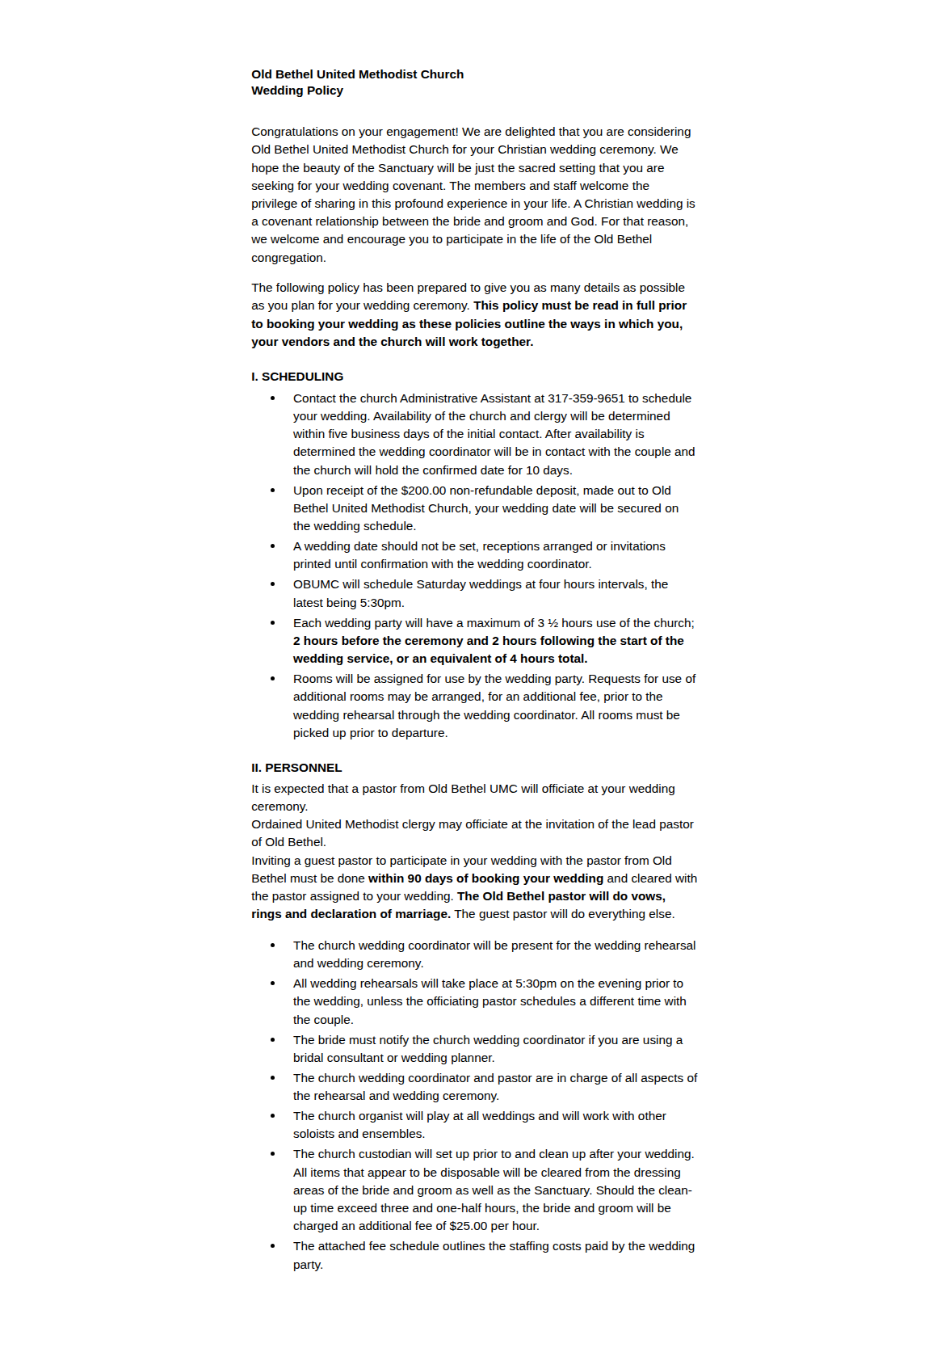Old Bethel United Methodist Church
Wedding Policy
Congratulations on your engagement! We are delighted that you are considering Old Bethel United Methodist Church for your Christian wedding ceremony. We hope the beauty of the Sanctuary will be just the sacred setting that you are seeking for your wedding covenant. The members and staff welcome the privilege of sharing in this profound experience in your life. A Christian wedding is a covenant relationship between the bride and groom and God. For that reason, we welcome and encourage you to participate in the life of the Old Bethel congregation.
The following policy has been prepared to give you as many details as possible as you plan for your wedding ceremony. This policy must be read in full prior to booking your wedding as these policies outline the ways in which you, your vendors and the church will work together.
I. SCHEDULING
Contact the church Administrative Assistant at 317-359-9651 to schedule your wedding. Availability of the church and clergy will be determined within five business days of the initial contact. After availability is determined the wedding coordinator will be in contact with the couple and the church will hold the confirmed date for 10 days.
Upon receipt of the $200.00 non-refundable deposit, made out to Old Bethel United Methodist Church, your wedding date will be secured on the wedding schedule.
A wedding date should not be set, receptions arranged or invitations printed until confirmation with the wedding coordinator.
OBUMC will schedule Saturday weddings at four hours intervals, the latest being 5:30pm.
Each wedding party will have a maximum of 3 ½ hours use of the church; 2 hours before the ceremony and 2 hours following the start of the wedding service, or an equivalent of 4 hours total.
Rooms will be assigned for use by the wedding party. Requests for use of additional rooms may be arranged, for an additional fee, prior to the wedding rehearsal through the wedding coordinator. All rooms must be picked up prior to departure.
II. PERSONNEL
It is expected that a pastor from Old Bethel UMC will officiate at your wedding ceremony.
Ordained United Methodist clergy may officiate at the invitation of the lead pastor of Old Bethel.
Inviting a guest pastor to participate in your wedding with the pastor from Old Bethel must be done within 90 days of booking your wedding and cleared with the pastor assigned to your wedding. The Old Bethel pastor will do vows, rings and declaration of marriage. The guest pastor will do everything else.
The church wedding coordinator will be present for the wedding rehearsal and wedding ceremony.
All wedding rehearsals will take place at 5:30pm on the evening prior to the wedding, unless the officiating pastor schedules a different time with the couple.
The bride must notify the church wedding coordinator if you are using a bridal consultant or wedding planner.
The church wedding coordinator and pastor are in charge of all aspects of the rehearsal and wedding ceremony.
The church organist will play at all weddings and will work with other soloists and ensembles.
The church custodian will set up prior to and clean up after your wedding. All items that appear to be disposable will be cleared from the dressing areas of the bride and groom as well as the Sanctuary. Should the clean-up time exceed three and one-half hours, the bride and groom will be charged an additional fee of $25.00 per hour.
The attached fee schedule outlines the staffing costs paid by the wedding party.